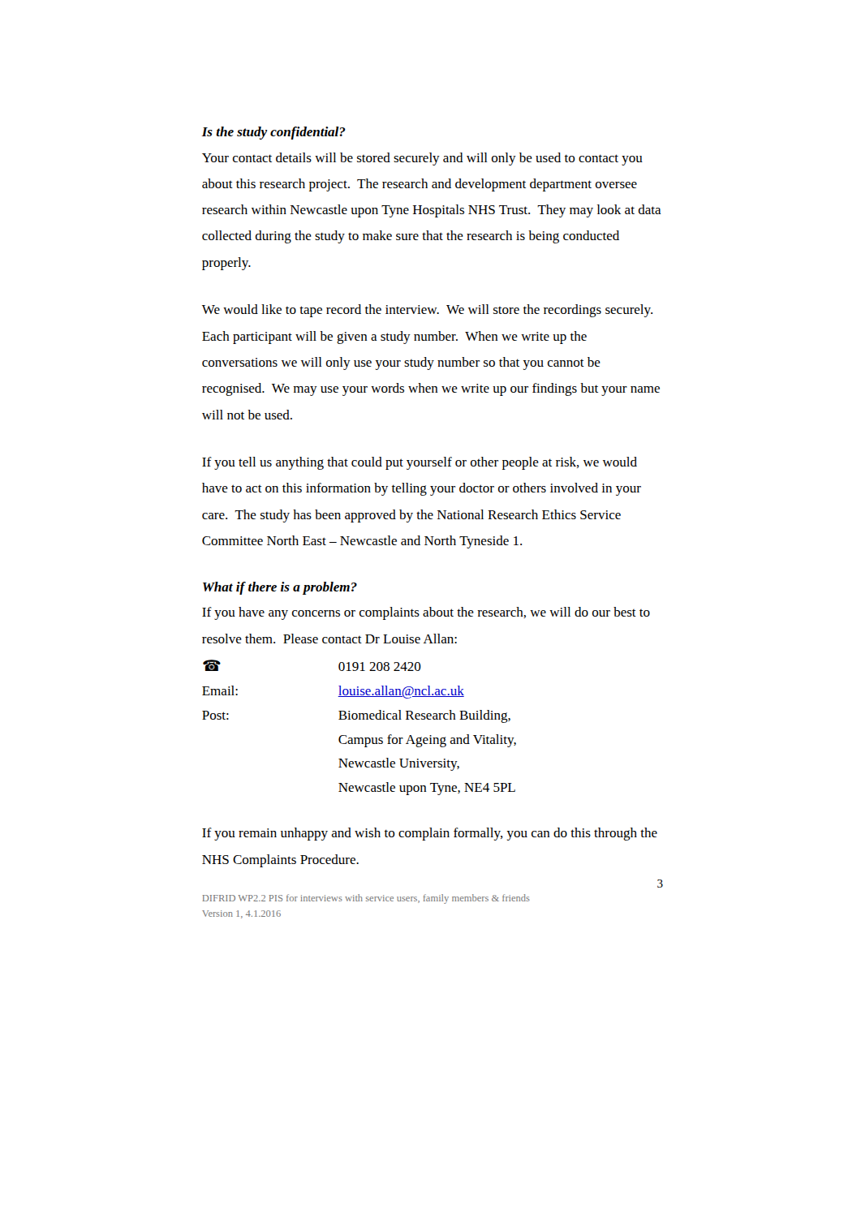Is the study confidential?
Your contact details will be stored securely and will only be used to contact you about this research project. The research and development department oversee research within Newcastle upon Tyne Hospitals NHS Trust. They may look at data collected during the study to make sure that the research is being conducted properly.
We would like to tape record the interview. We will store the recordings securely. Each participant will be given a study number. When we write up the conversations we will only use your study number so that you cannot be recognised. We may use your words when we write up our findings but your name will not be used.
If you tell us anything that could put yourself or other people at risk, we would have to act on this information by telling your doctor or others involved in your care. The study has been approved by the National Research Ethics Service Committee North East – Newcastle and North Tyneside 1.
What if there is a problem?
If you have any concerns or complaints about the research, we will do our best to resolve them. Please contact Dr Louise Allan:
| ☎ | 0191 208 2420 |
| Email: | louise.allan@ncl.ac.uk |
| Post: | Biomedical Research Building, |
| | Campus for Ageing and Vitality, |
| | Newcastle University, |
| | Newcastle upon Tyne, NE4 5PL |
If you remain unhappy and wish to complain formally, you can do this through the NHS Complaints Procedure.
3 DIFRID WP2.2 PIS for interviews with service users, family members & friends Version 1, 4.1.2016